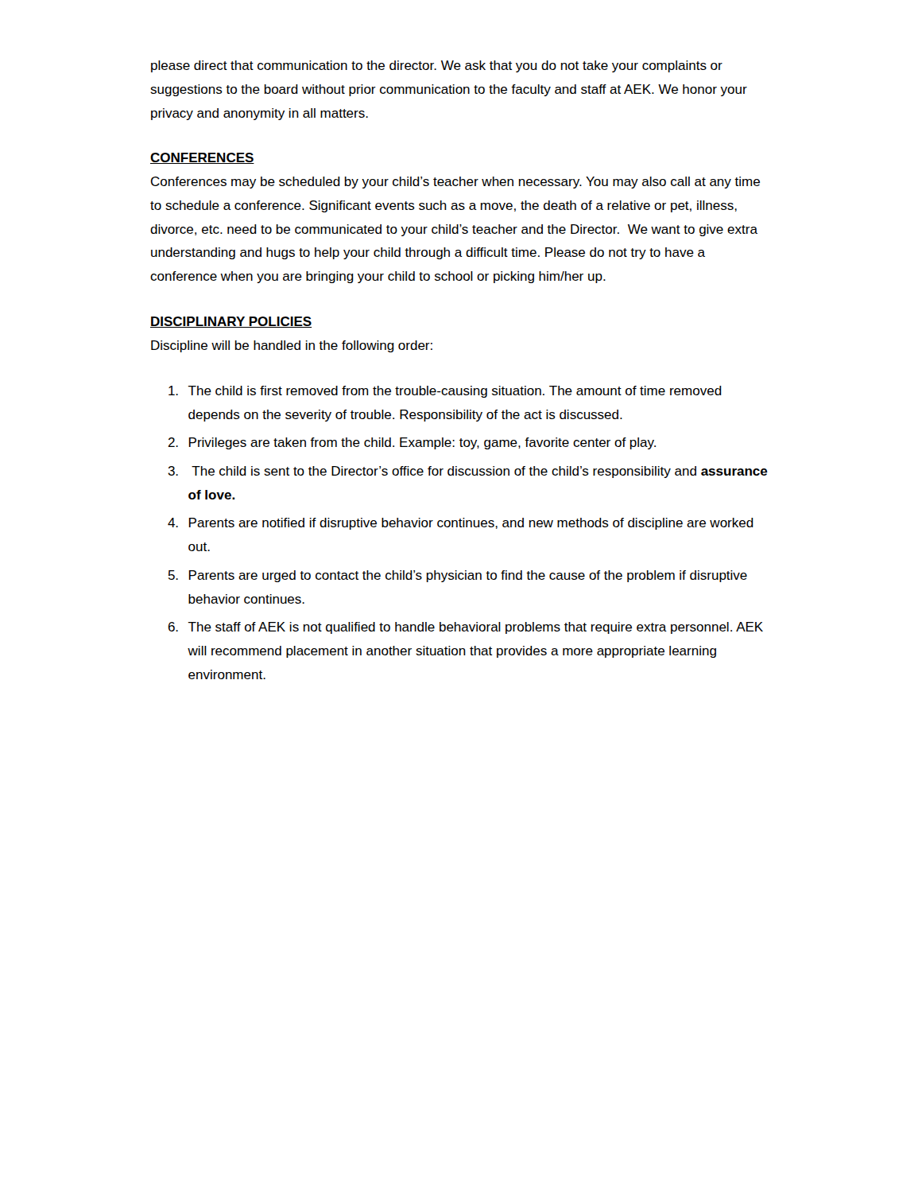please direct that communication to the director. We ask that you do not take your complaints or suggestions to the board without prior communication to the faculty and staff at AEK. We honor your privacy and anonymity in all matters.
CONFERENCES
Conferences may be scheduled by your child’s teacher when necessary. You may also call at any time to schedule a conference. Significant events such as a move, the death of a relative or pet, illness, divorce, etc. need to be communicated to your child’s teacher and the Director. We want to give extra understanding and hugs to help your child through a difficult time. Please do not try to have a conference when you are bringing your child to school or picking him/her up.
DISCIPLINARY POLICIES
Discipline will be handled in the following order:
The child is first removed from the trouble-causing situation. The amount of time removed depends on the severity of trouble. Responsibility of the act is discussed.
Privileges are taken from the child. Example: toy, game, favorite center of play.
The child is sent to the Director’s office for discussion of the child’s responsibility and assurance of love.
Parents are notified if disruptive behavior continues, and new methods of discipline are worked out.
Parents are urged to contact the child’s physician to find the cause of the problem if disruptive behavior continues.
The staff of AEK is not qualified to handle behavioral problems that require extra personnel. AEK will recommend placement in another situation that provides a more appropriate learning environment.